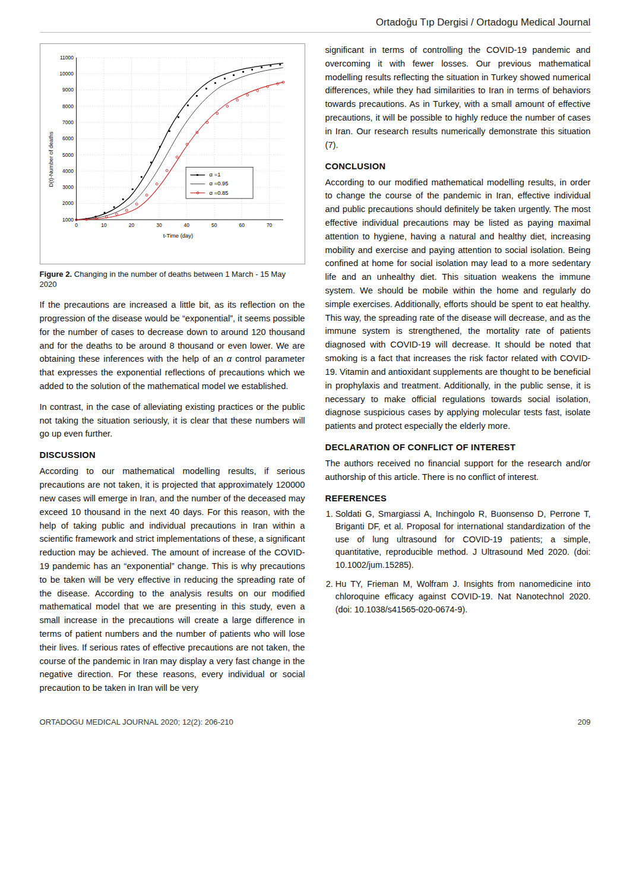Ortadoğu Tıp Dergisi / Ortadogu Medical Journal
Number of deaths D(t) versus time t in days for alpha = 1, 0.95, 0.85 11000 10000 9000 8000 7000 6000 5000 4000 3000 2000 1000 0 10 20 30 40 50 60 70 α =1 α =0.95 α =0.85 D(t)-Number of deaths t-Time (day)
Figure 2. Changing in the number of deaths between 1 March - 15 May 2020
If the precautions are increased a little bit, as its reflection on the progression of the disease would be “exponential”, it seems possible for the number of cases to decrease down to around 120 thousand and for the deaths to be around 8 thousand or even lower. We are obtaining these inferences with the help of an α control parameter that expresses the exponential reflections of precautions which we added to the solution of the mathematical model we established.
In contrast, in the case of alleviating existing practices or the public not taking the situation seriously, it is clear that these numbers will go up even further.
Discussion
According to our mathematical modelling results, if serious precautions are not taken, it is projected that approximately 120000 new cases will emerge in Iran, and the number of the deceased may exceed 10 thousand in the next 40 days. For this reason, with the help of taking public and individual precautions in Iran within a scientific framework and strict implementations of these, a significant reduction may be achieved. The amount of increase of the COVID-19 pandemic has an “exponential” change. This is why precautions to be taken will be very effective in reducing the spreading rate of the disease. According to the analysis results on our modified mathematical model that we are presenting in this study, even a small increase in the precautions will create a large difference in terms of patient numbers and the number of patients who will lose their lives. If serious rates of effective precautions are not taken, the course of the pandemic in Iran may display a very fast change in the negative direction. For these reasons, every individual or social precaution to be taken in Iran will be very
significant in terms of controlling the COVID-19 pandemic and overcoming it with fewer losses. Our previous mathematical modelling results reflecting the situation in Turkey showed numerical differences, while they had similarities to Iran in terms of behaviors towards precautions. As in Turkey, with a small amount of effective precautions, it will be possible to highly reduce the number of cases in Iran. Our research results numerically demonstrate this situation (7).
Conclusion
According to our modified mathematical modelling results, in order to change the course of the pandemic in Iran, effective individual and public precautions should definitely be taken urgently. The most effective individual precautions may be listed as paying maximal attention to hygiene, having a natural and healthy diet, increasing mobility and exercise and paying attention to social isolation. Being confined at home for social isolation may lead to a more sedentary life and an unhealthy diet. This situation weakens the immune system. We should be mobile within the home and regularly do simple exercises. Additionally, efforts should be spent to eat healthy. This way, the spreading rate of the disease will decrease, and as the immune system is strengthened, the mortality rate of patients diagnosed with COVID-19 will decrease. It should be noted that smoking is a fact that increases the risk factor related with COVID-19. Vitamin and antioxidant supplements are thought to be beneficial in prophylaxis and treatment. Additionally, in the public sense, it is necessary to make official regulations towards social isolation, diagnose suspicious cases by applying molecular tests fast, isolate patients and protect especially the elderly more.
Declaration of Conflict of Interest
The authors received no financial support for the research and/or authorship of this article. There is no conflict of interest.
References
Soldati G, Smargiassi A, Inchingolo R, Buonsenso D, Perrone T, Briganti DF, et al. Proposal for international standardization of the use of lung ultrasound for COVID-19 patients; a simple, quantitative, reproducible method. J Ultrasound Med 2020. (doi: 10.1002/jum.15285).
Hu TY, Frieman M, Wolfram J. Insights from nanomedicine into chloroquine efficacy against COVID-19. Nat Nanotechnol 2020. (doi: 10.1038/s41565-020-0674-9).
ORTADOGU MEDICAL JOURNAL 2020; 12(2): 206-210
209